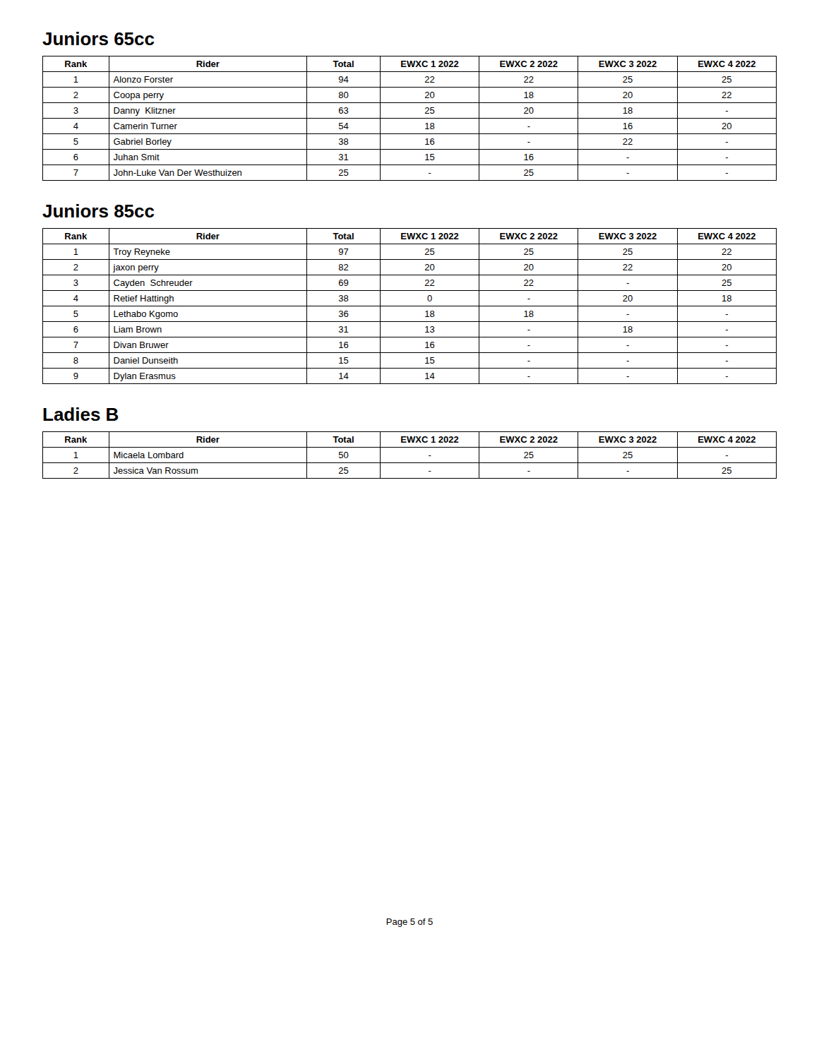Juniors 65cc
| Rank | Rider | Total | EWXC 1 2022 | EWXC 2 2022 | EWXC 3 2022 | EWXC 4 2022 |
| --- | --- | --- | --- | --- | --- | --- |
| 1 | Alonzo Forster | 94 | 22 | 22 | 25 | 25 |
| 2 | Coopa perry | 80 | 20 | 18 | 20 | 22 |
| 3 | Danny Klitzner | 63 | 25 | 20 | 18 | - |
| 4 | Camerin Turner | 54 | 18 | - | 16 | 20 |
| 5 | Gabriel Borley | 38 | 16 | - | 22 | - |
| 6 | Juhan Smit | 31 | 15 | 16 | - | - |
| 7 | John-Luke Van Der Westhuizen | 25 | - | 25 | - | - |
Juniors 85cc
| Rank | Rider | Total | EWXC 1 2022 | EWXC 2 2022 | EWXC 3 2022 | EWXC 4 2022 |
| --- | --- | --- | --- | --- | --- | --- |
| 1 | Troy Reyneke | 97 | 25 | 25 | 25 | 22 |
| 2 | jaxon perry | 82 | 20 | 20 | 22 | 20 |
| 3 | Cayden Schreuder | 69 | 22 | 22 | - | 25 |
| 4 | Retief Hattingh | 38 | 0 | - | 20 | 18 |
| 5 | Lethabo Kgomo | 36 | 18 | 18 | - | - |
| 6 | Liam Brown | 31 | 13 | - | 18 | - |
| 7 | Divan Bruwer | 16 | 16 | - | - | - |
| 8 | Daniel Dunseith | 15 | 15 | - | - | - |
| 9 | Dylan Erasmus | 14 | 14 | - | - | - |
Ladies B
| Rank | Rider | Total | EWXC 1 2022 | EWXC 2 2022 | EWXC 3 2022 | EWXC 4 2022 |
| --- | --- | --- | --- | --- | --- | --- |
| 1 | Micaela Lombard | 50 | - | 25 | 25 | - |
| 2 | Jessica Van Rossum | 25 | - | - | - | 25 |
Page 5 of 5